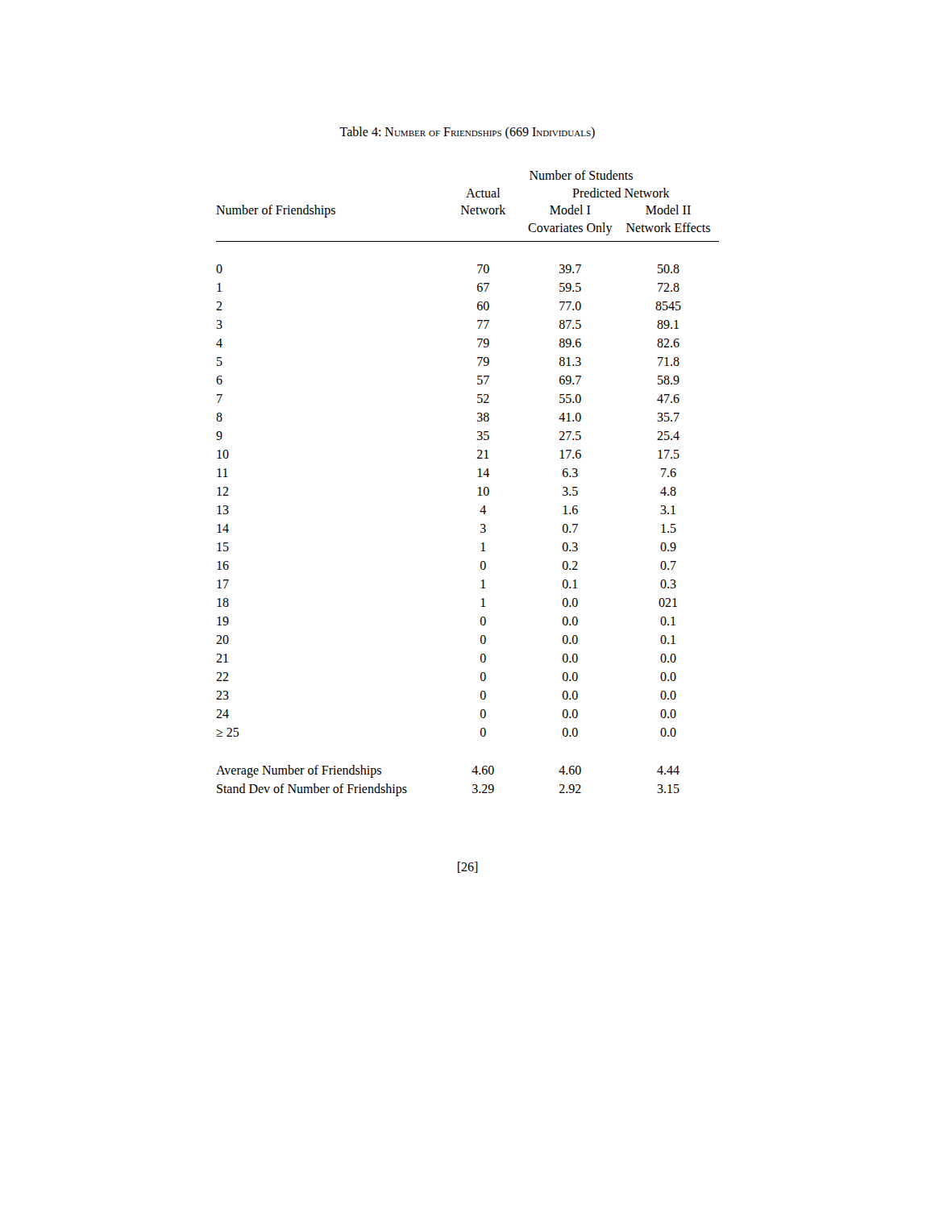Table 4: Number of Friendships (669 Individuals)
| | Number of Students |
| --- | --- |
| | Actual | Predicted Network |
| Number of Friendships | Network | Model I | Model II |
| | | Covariates Only | Network Effects |
| 0 | 70 | 39.7 | 50.8 |
| 1 | 67 | 59.5 | 72.8 |
| 2 | 60 | 77.0 | 8545 |
| 3 | 77 | 87.5 | 89.1 |
| 4 | 79 | 89.6 | 82.6 |
| 5 | 79 | 81.3 | 71.8 |
| 6 | 57 | 69.7 | 58.9 |
| 7 | 52 | 55.0 | 47.6 |
| 8 | 38 | 41.0 | 35.7 |
| 9 | 35 | 27.5 | 25.4 |
| 10 | 21 | 17.6 | 17.5 |
| 11 | 14 | 6.3 | 7.6 |
| 12 | 10 | 3.5 | 4.8 |
| 13 | 4 | 1.6 | 3.1 |
| 14 | 3 | 0.7 | 1.5 |
| 15 | 1 | 0.3 | 0.9 |
| 16 | 0 | 0.2 | 0.7 |
| 17 | 1 | 0.1 | 0.3 |
| 18 | 1 | 0.0 | 021 |
| 19 | 0 | 0.0 | 0.1 |
| 20 | 0 | 0.0 | 0.1 |
| 21 | 0 | 0.0 | 0.0 |
| 22 | 0 | 0.0 | 0.0 |
| 23 | 0 | 0.0 | 0.0 |
| 24 | 0 | 0.0 | 0.0 |
| ≥ 25 | 0 | 0.0 | 0.0 |
| Average Number of Friendships | 4.60 | 4.60 | 4.44 |
| Stand Dev of Number of Friendships | 3.29 | 2.92 | 3.15 |
[26]